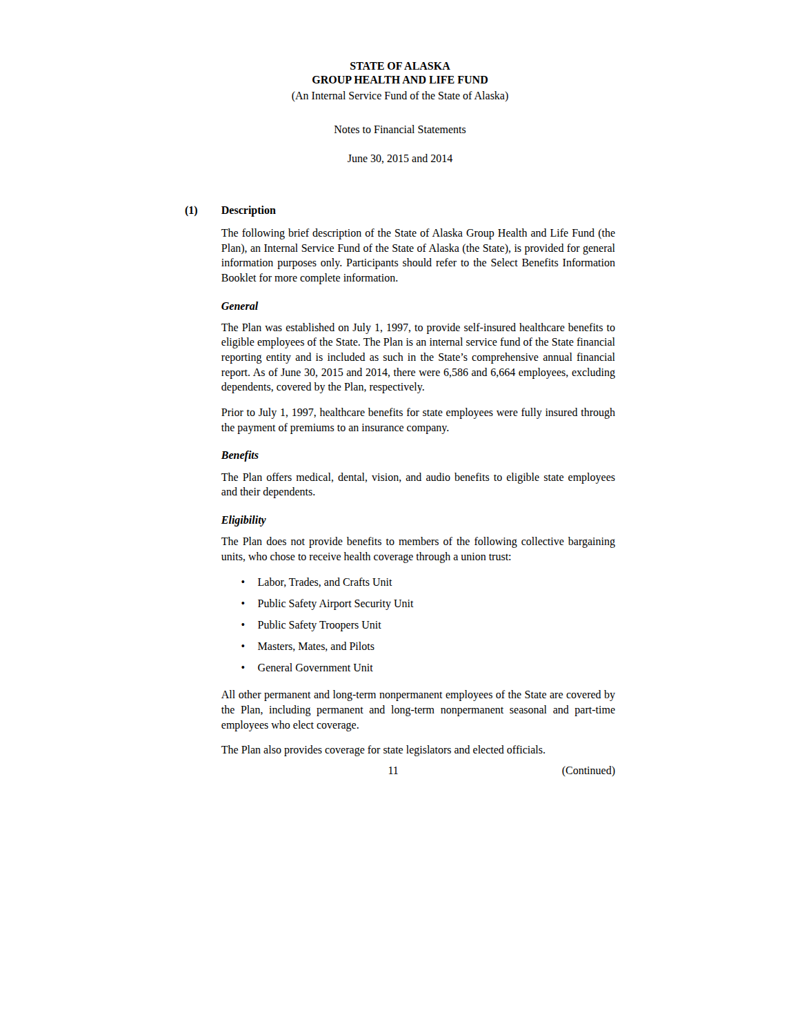State of Alaska
Group Health and Life Fund
(An Internal Service Fund of the State of Alaska)
Notes to Financial Statements
June 30, 2015 and 2014
(1)
Description
The following brief description of the State of Alaska Group Health and Life Fund (the Plan), an Internal Service Fund of the State of Alaska (the State), is provided for general information purposes only. Participants should refer to the Select Benefits Information Booklet for more complete information.
General
The Plan was established on July 1, 1997, to provide self-insured healthcare benefits to eligible employees of the State. The Plan is an internal service fund of the State financial reporting entity and is included as such in the State’s comprehensive annual financial report. As of June 30, 2015 and 2014, there were 6,586 and 6,664 employees, excluding dependents, covered by the Plan, respectively.
Prior to July 1, 1997, healthcare benefits for state employees were fully insured through the payment of premiums to an insurance company.
Benefits
The Plan offers medical, dental, vision, and audio benefits to eligible state employees and their dependents.
Eligibility
The Plan does not provide benefits to members of the following collective bargaining units, who chose to receive health coverage through a union trust:
Labor, Trades, and Crafts Unit
Public Safety Airport Security Unit
Public Safety Troopers Unit
Masters, Mates, and Pilots
General Government Unit
All other permanent and long-term nonpermanent employees of the State are covered by the Plan, including permanent and long-term nonpermanent seasonal and part-time employees who elect coverage.
The Plan also provides coverage for state legislators and elected officials.
11
(Continued)